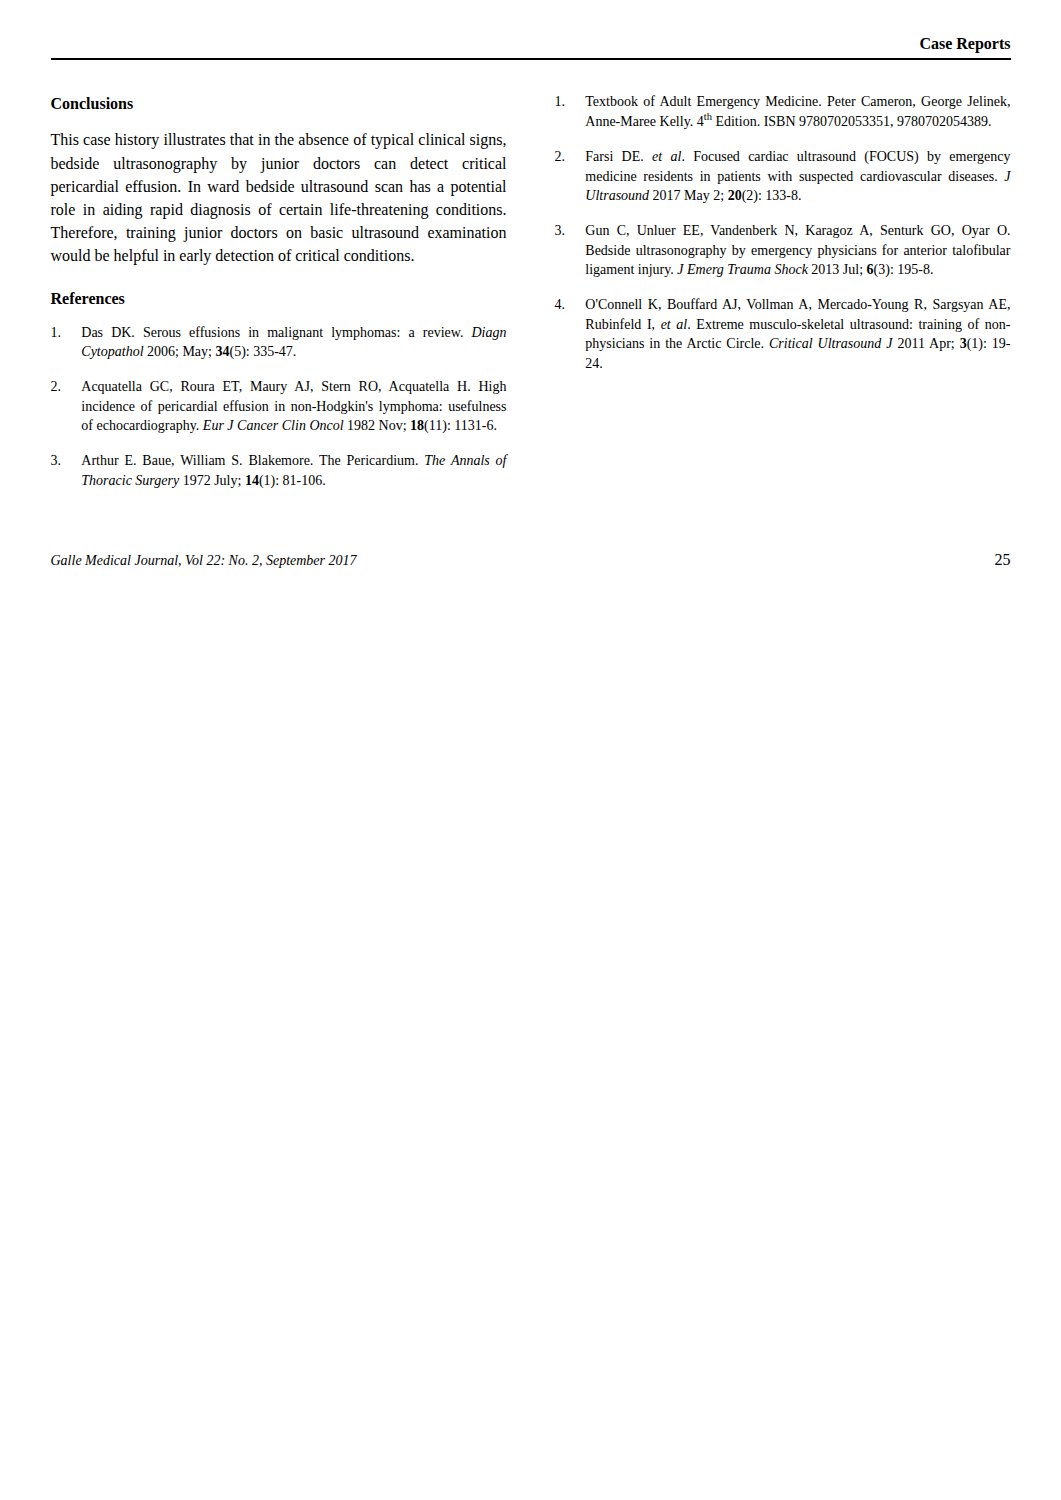Case Reports
Conclusions
This case history illustrates that in the absence of typical clinical signs, bedside ultrasonography by junior doctors can detect critical pericardial effusion. In ward bedside ultrasound scan has a potential role in aiding rapid diagnosis of certain life-threatening conditions. Therefore, training junior doctors on basic ultrasound examination would be helpful in early detection of critical conditions.
References
Das DK. Serous effusions in malignant lymphomas: a review. Diagn Cytopathol 2006; May; 34(5): 335-47.
Acquatella GC, Roura ET, Maury AJ, Stern RO, Acquatella H. High incidence of pericardial effusion in non-Hodgkin's lymphoma: usefulness of echocardiography. Eur J Cancer Clin Oncol 1982 Nov; 18(11): 1131-6.
Arthur E. Baue, William S. Blakemore. The Pericardium. The Annals of Thoracic Surgery 1972 July; 14(1): 81-106.
Textbook of Adult Emergency Medicine. Peter Cameron, George Jelinek, Anne-Maree Kelly. 4th Edition. ISBN 9780702053351, 9780702054389.
Farsi DE. et al. Focused cardiac ultrasound (FOCUS) by emergency medicine residents in patients with suspected cardiovascular diseases. J Ultrasound 2017 May 2; 20(2): 133-8.
Gun C, Unluer EE, Vandenberk N, Karagoz A, Senturk GO, Oyar O. Bedside ultrasonography by emergency physicians for anterior talofibular ligament injury. J Emerg Trauma Shock 2013 Jul; 6(3): 195-8.
O'Connell K, Bouffard AJ, Vollman A, Mercado-Young R, Sargsyan AE, Rubinfeld I, et al. Extreme musculo-skeletal ultrasound: training of non-physicians in the Arctic Circle. Critical Ultrasound J 2011 Apr; 3(1): 19-24.
Galle Medical Journal, Vol 22: No. 2, September 2017 25